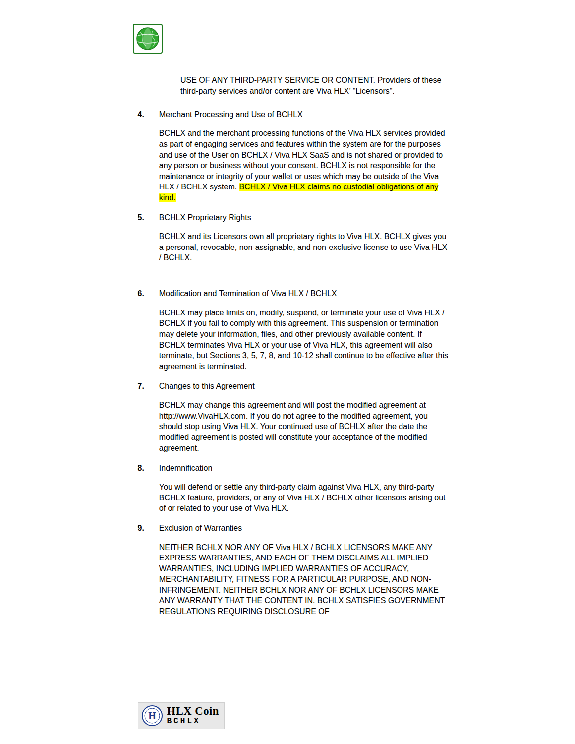USE OF ANY THIRD-PARTY SERVICE OR CONTENT. Providers of these third-party services and/or content are Viva HLX’ "Licensors".
Merchant Processing and Use of BCHLX
BCHLX and the merchant processing functions of the Viva HLX services provided as part of engaging services and features within the system are for the purposes and use of the User on BCHLX / Viva HLX SaaS and is not shared or provided to any person or business without your consent. BCHLX is not responsible for the maintenance or integrity of your wallet or uses which may be outside of the Viva HLX / BCHLX system. BCHLX / Viva HLX claims no custodial obligations of any kind.
BCHLX Proprietary Rights
BCHLX and its Licensors own all proprietary rights to Viva HLX. BCHLX gives you a personal, revocable, non-assignable, and non-exclusive license to use Viva HLX / BCHLX.
Modification and Termination of Viva HLX / BCHLX
BCHLX may place limits on, modify, suspend, or terminate your use of Viva HLX / BCHLX if you fail to comply with this agreement. This suspension or termination may delete your information, files, and other previously available content. If BCHLX terminates Viva HLX or your use of Viva HLX, this agreement will also terminate, but Sections 3, 5, 7, 8, and 10-12 shall continue to be effective after this agreement is terminated.
Changes to this Agreement
BCHLX may change this agreement and will post the modified agreement at http://www.VivaHLX.com. If you do not agree to the modified agreement, you should stop using Viva HLX. Your continued use of BCHLX after the date the modified agreement is posted will constitute your acceptance of the modified agreement.
Indemnification
You will defend or settle any third-party claim against Viva HLX, any third-party BCHLX feature, providers, or any of Viva HLX / BCHLX other licensors arising out of or related to your use of Viva HLX.
Exclusion of Warranties
NEITHER BCHLX NOR ANY OF Viva HLX / BCHLX LICENSORS MAKE ANY EXPRESS WARRANTIES, AND EACH OF THEM DISCLAIMS ALL IMPLIED WARRANTIES, INCLUDING IMPLIED WARRANTIES OF ACCURACY, MERCHANTABILITY, FITNESS FOR A PARTICULAR PURPOSE, AND NON-INFRINGEMENT. NEITHER BCHLX NOR ANY OF BCHLX LICENSORS MAKE ANY WARRANTY THAT THE CONTENT IN. BCHLX SATISFIES GOVERNMENT REGULATIONS REQUIRING DISCLOSURE OF
H
HLX Coin
BCHLX